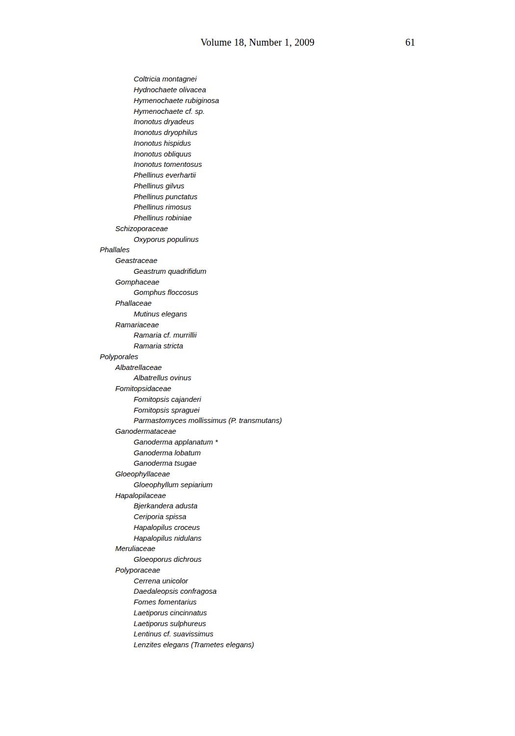Volume 18, Number 1, 2009 61
Coltricia montagnei
Hydnochaete olivacea
Hymenochaete rubiginosa
Hymenochaete cf. sp.
Inonotus dryadeus
Inonotus dryophilus
Inonotus hispidus
Inonotus obliquus
Inonotus tomentosus
Phellinus everhartii
Phellinus gilvus
Phellinus punctatus
Phellinus rimosus
Phellinus robiniae
Schizoporaceae
Oxyporus populinus
Phallales
Geastraceae
Geastrum quadrifidum
Gomphaceae
Gomphus floccosus
Phallaceae
Mutinus elegans
Ramariaceae
Ramaria cf. murrillii
Ramaria stricta
Polyporales
Albatrellaceae
Albatrellus ovinus
Fomitopsidaceae
Fomitopsis cajanderi
Fomitopsis spraguei
Parmastomyces mollissimus (P. transmutans)
Ganodermataceae
Ganoderma applanatum *
Ganoderma lobatum
Ganoderma tsugae
Gloeophyllaceae
Gloeophyllum sepiarium
Hapalopilaceae
Bjerkandera adusta
Ceriporia spissa
Hapalopilus croceus
Hapalopilus nidulans
Meruliaceae
Gloeoporus dichrous
Polyporaceae
Cerrena unicolor
Daedaleopsis confragosa
Fomes fomentarius
Laetiporus cincinnatus
Laetiporus sulphureus
Lentinus cf. suavissimus
Lenzites elegans (Trametes elegans)